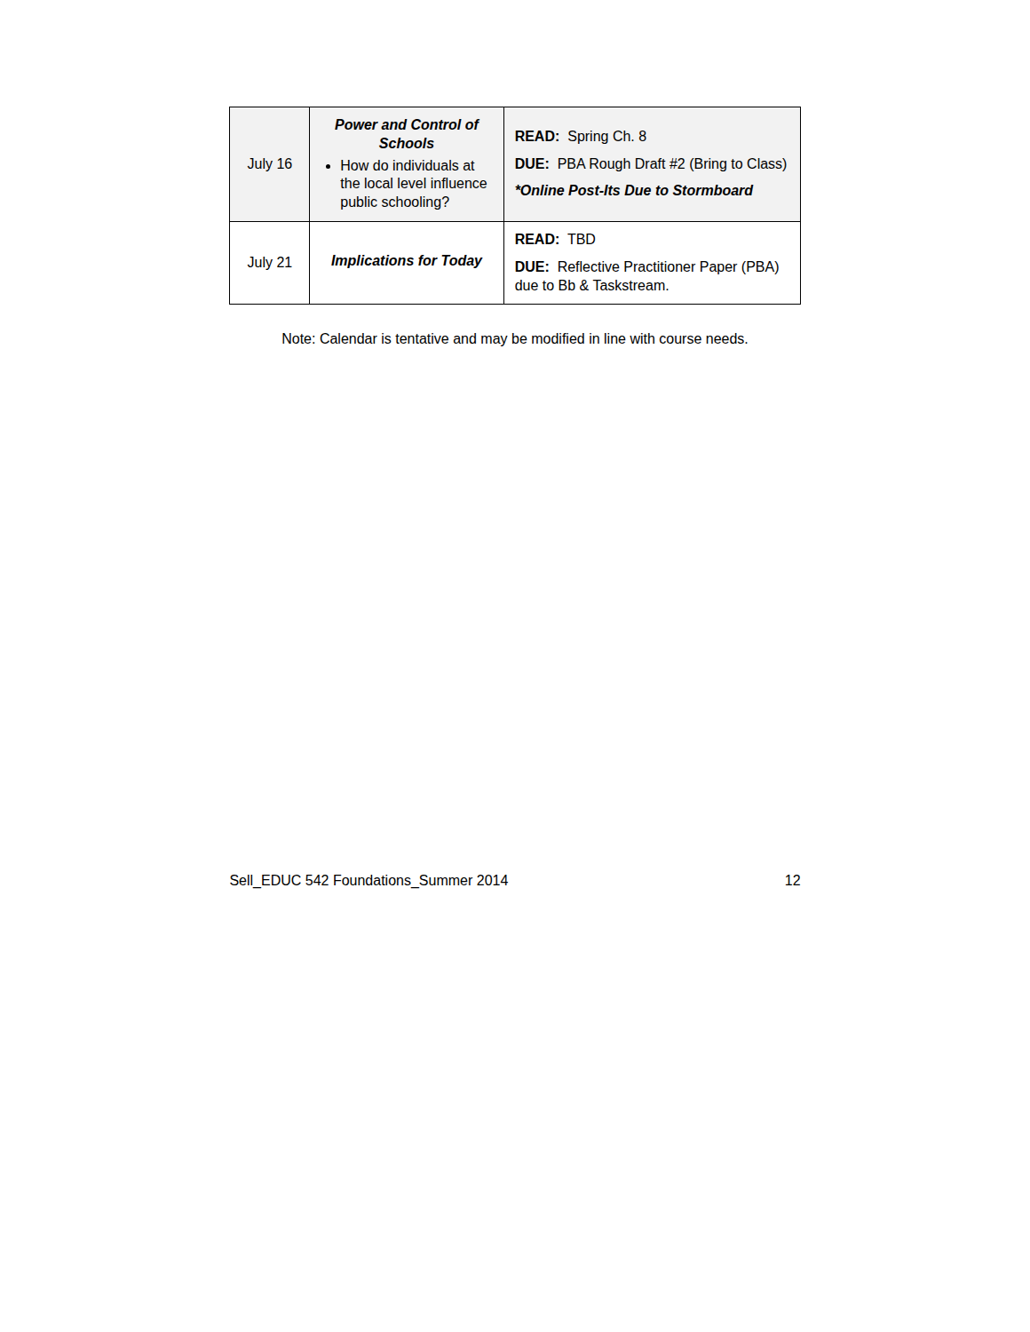| July 16 | Power and Control of Schools How do individuals at the local level influence public schooling? | READ: Spring Ch. 8 DUE: PBA Rough Draft #2 (Bring to Class) *Online Post-Its Due to Stormboard |
| July 21 | Implications for Today | READ: TBD DUE: Reflective Practitioner Paper (PBA) due to Bb & Taskstream. |
Note: Calendar is tentative and may be modified in line with course needs.
Sell_EDUC 542 Foundations_Summer 2014 12